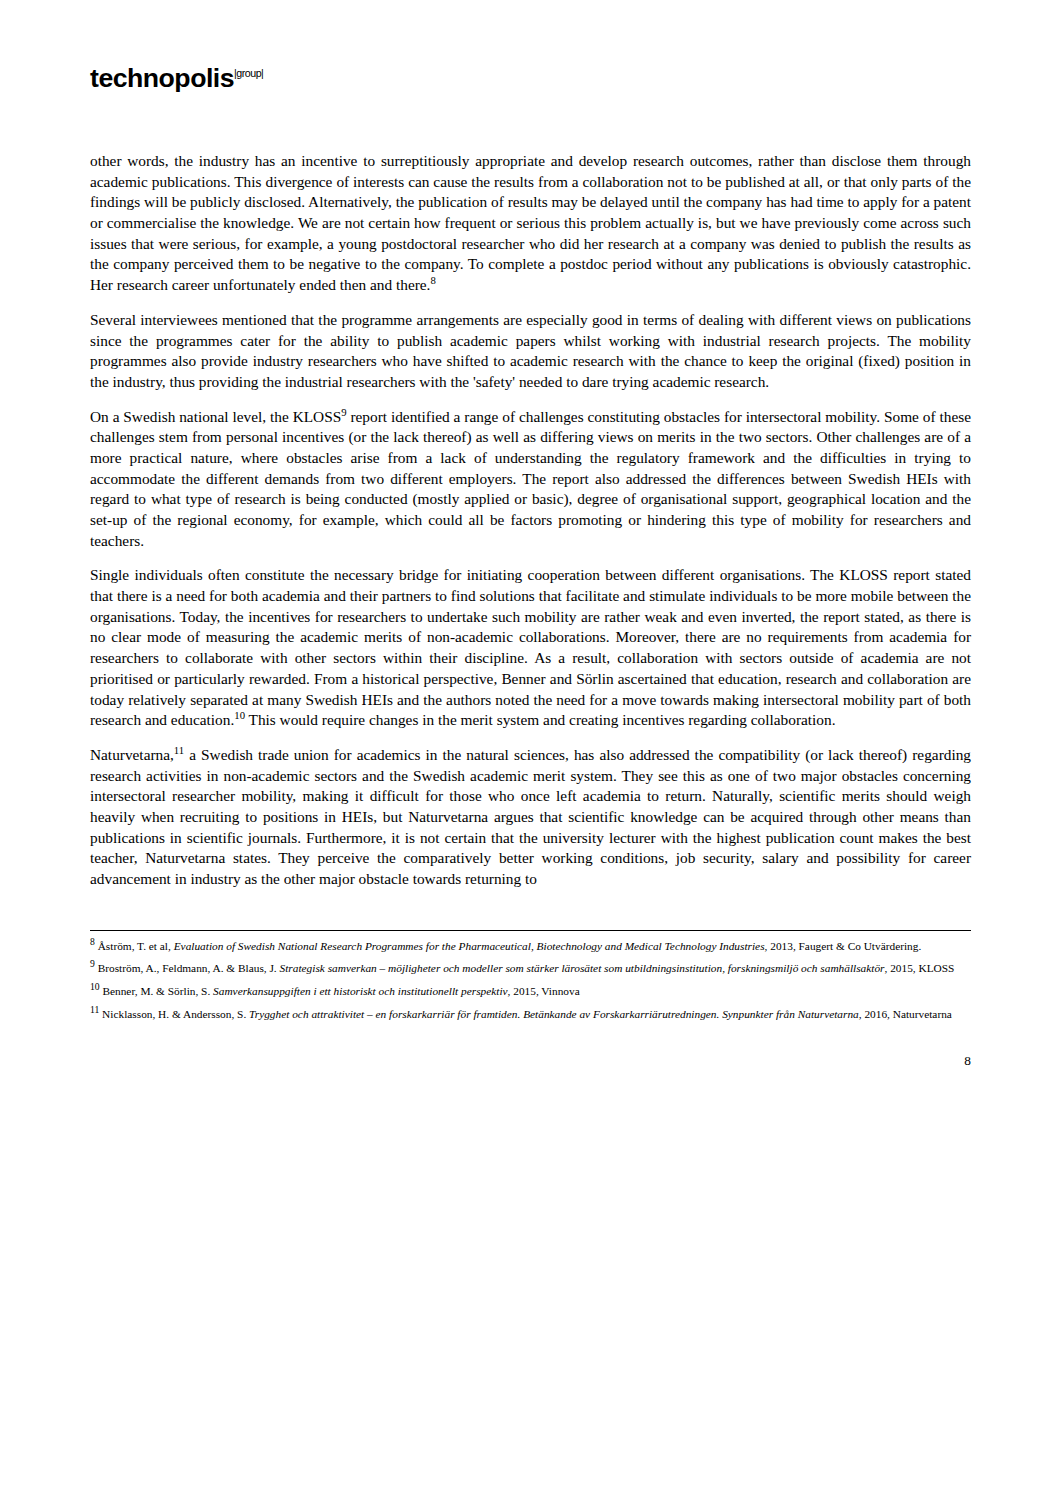technopolis|group|
other words, the industry has an incentive to surreptitiously appropriate and develop research outcomes, rather than disclose them through academic publications. This divergence of interests can cause the results from a collaboration not to be published at all, or that only parts of the findings will be publicly disclosed. Alternatively, the publication of results may be delayed until the company has had time to apply for a patent or commercialise the knowledge. We are not certain how frequent or serious this problem actually is, but we have previously come across such issues that were serious, for example, a young postdoctoral researcher who did her research at a company was denied to publish the results as the company perceived them to be negative to the company. To complete a postdoc period without any publications is obviously catastrophic. Her research career unfortunately ended then and there.8
Several interviewees mentioned that the programme arrangements are especially good in terms of dealing with different views on publications since the programmes cater for the ability to publish academic papers whilst working with industrial research projects. The mobility programmes also provide industry researchers who have shifted to academic research with the chance to keep the original (fixed) position in the industry, thus providing the industrial researchers with the 'safety' needed to dare trying academic research.
On a Swedish national level, the KLOSS9 report identified a range of challenges constituting obstacles for intersectoral mobility. Some of these challenges stem from personal incentives (or the lack thereof) as well as differing views on merits in the two sectors. Other challenges are of a more practical nature, where obstacles arise from a lack of understanding the regulatory framework and the difficulties in trying to accommodate the different demands from two different employers. The report also addressed the differences between Swedish HEIs with regard to what type of research is being conducted (mostly applied or basic), degree of organisational support, geographical location and the set-up of the regional economy, for example, which could all be factors promoting or hindering this type of mobility for researchers and teachers.
Single individuals often constitute the necessary bridge for initiating cooperation between different organisations. The KLOSS report stated that there is a need for both academia and their partners to find solutions that facilitate and stimulate individuals to be more mobile between the organisations. Today, the incentives for researchers to undertake such mobility are rather weak and even inverted, the report stated, as there is no clear mode of measuring the academic merits of non-academic collaborations. Moreover, there are no requirements from academia for researchers to collaborate with other sectors within their discipline. As a result, collaboration with sectors outside of academia are not prioritised or particularly rewarded. From a historical perspective, Benner and Sörlin ascertained that education, research and collaboration are today relatively separated at many Swedish HEIs and the authors noted the need for a move towards making intersectoral mobility part of both research and education.10 This would require changes in the merit system and creating incentives regarding collaboration.
Naturvetarna,11 a Swedish trade union for academics in the natural sciences, has also addressed the compatibility (or lack thereof) regarding research activities in non-academic sectors and the Swedish academic merit system. They see this as one of two major obstacles concerning intersectoral researcher mobility, making it difficult for those who once left academia to return. Naturally, scientific merits should weigh heavily when recruiting to positions in HEIs, but Naturvetarna argues that scientific knowledge can be acquired through other means than publications in scientific journals. Furthermore, it is not certain that the university lecturer with the highest publication count makes the best teacher, Naturvetarna states. They perceive the comparatively better working conditions, job security, salary and possibility for career advancement in industry as the other major obstacle towards returning to
8 Åström, T. et al, Evaluation of Swedish National Research Programmes for the Pharmaceutical, Biotechnology and Medical Technology Industries, 2013, Faugert & Co Utvärdering.
9 Broström, A., Feldmann, A. & Blaus, J. Strategisk samverkan – möjligheter och modeller som stärker lärosätet som utbildningsinstitution, forskningsmiljö och samhällsaktör, 2015, KLOSS
10 Benner, M. & Sörlin, S. Samverkansuppgiften i ett historiskt och institutionellt perspektiv, 2015, Vinnova
11 Nicklasson, H. & Andersson, S. Trygghet och attraktivitet – en forskarkarriär för framtiden. Betänkande av Forskarkarriärutredningen. Synpunkter från Naturvetarna, 2016, Naturvetarna
8